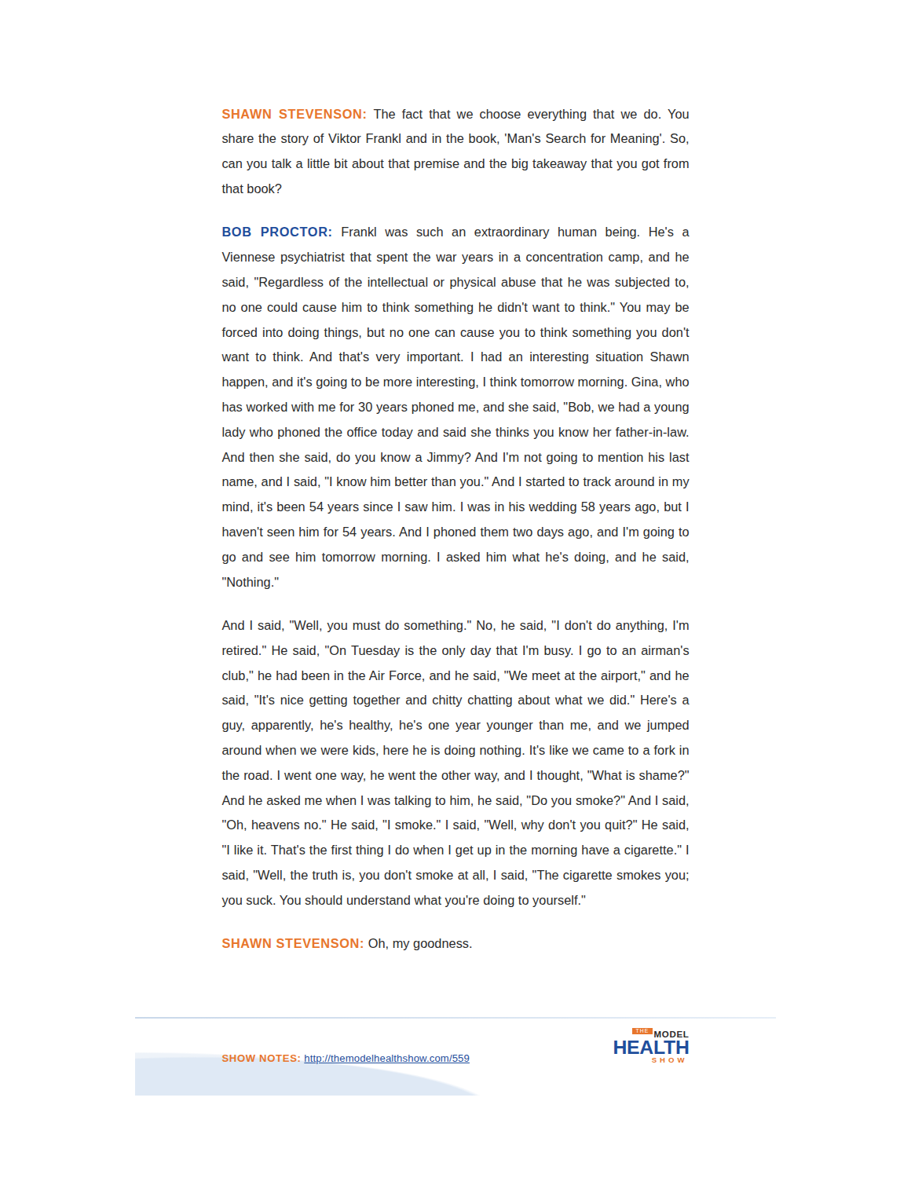SHAWN STEVENSON: The fact that we choose everything that we do. You share the story of Viktor Frankl and in the book, 'Man's Search for Meaning'. So, can you talk a little bit about that premise and the big takeaway that you got from that book?
BOB PROCTOR: Frankl was such an extraordinary human being. He's a Viennese psychiatrist that spent the war years in a concentration camp, and he said, "Regardless of the intellectual or physical abuse that he was subjected to, no one could cause him to think something he didn't want to think." You may be forced into doing things, but no one can cause you to think something you don't want to think. And that's very important. I had an interesting situation Shawn happen, and it's going to be more interesting, I think tomorrow morning. Gina, who has worked with me for 30 years phoned me, and she said, "Bob, we had a young lady who phoned the office today and said she thinks you know her father-in-law. And then she said, do you know a Jimmy? And I'm not going to mention his last name, and I said, "I know him better than you." And I started to track around in my mind, it's been 54 years since I saw him. I was in his wedding 58 years ago, but I haven't seen him for 54 years. And I phoned them two days ago, and I'm going to go and see him tomorrow morning. I asked him what he's doing, and he said, "Nothing."
And I said, "Well, you must do something." No, he said, "I don't do anything, I'm retired." He said, "On Tuesday is the only day that I'm busy. I go to an airman's club," he had been in the Air Force, and he said, "We meet at the airport," and he said, "It's nice getting together and chitty chatting about what we did." Here's a guy, apparently, he's healthy, he's one year younger than me, and we jumped around when we were kids, here he is doing nothing. It's like we came to a fork in the road. I went one way, he went the other way, and I thought, "What is shame?" And he asked me when I was talking to him, he said, "Do you smoke?" And I said, "Oh, heavens no." He said, "I smoke." I said, "Well, why don't you quit?" He said, "I like it. That's the first thing I do when I get up in the morning have a cigarette." I said, "Well, the truth is, you don't smoke at all, I said, "The cigarette smokes you; you suck. You should understand what you're doing to yourself."
SHAWN STEVENSON: Oh, my goodness.
SHOW NOTES: http://themodelhealthshow.com/559
THE MODEL HEALTH SHOW